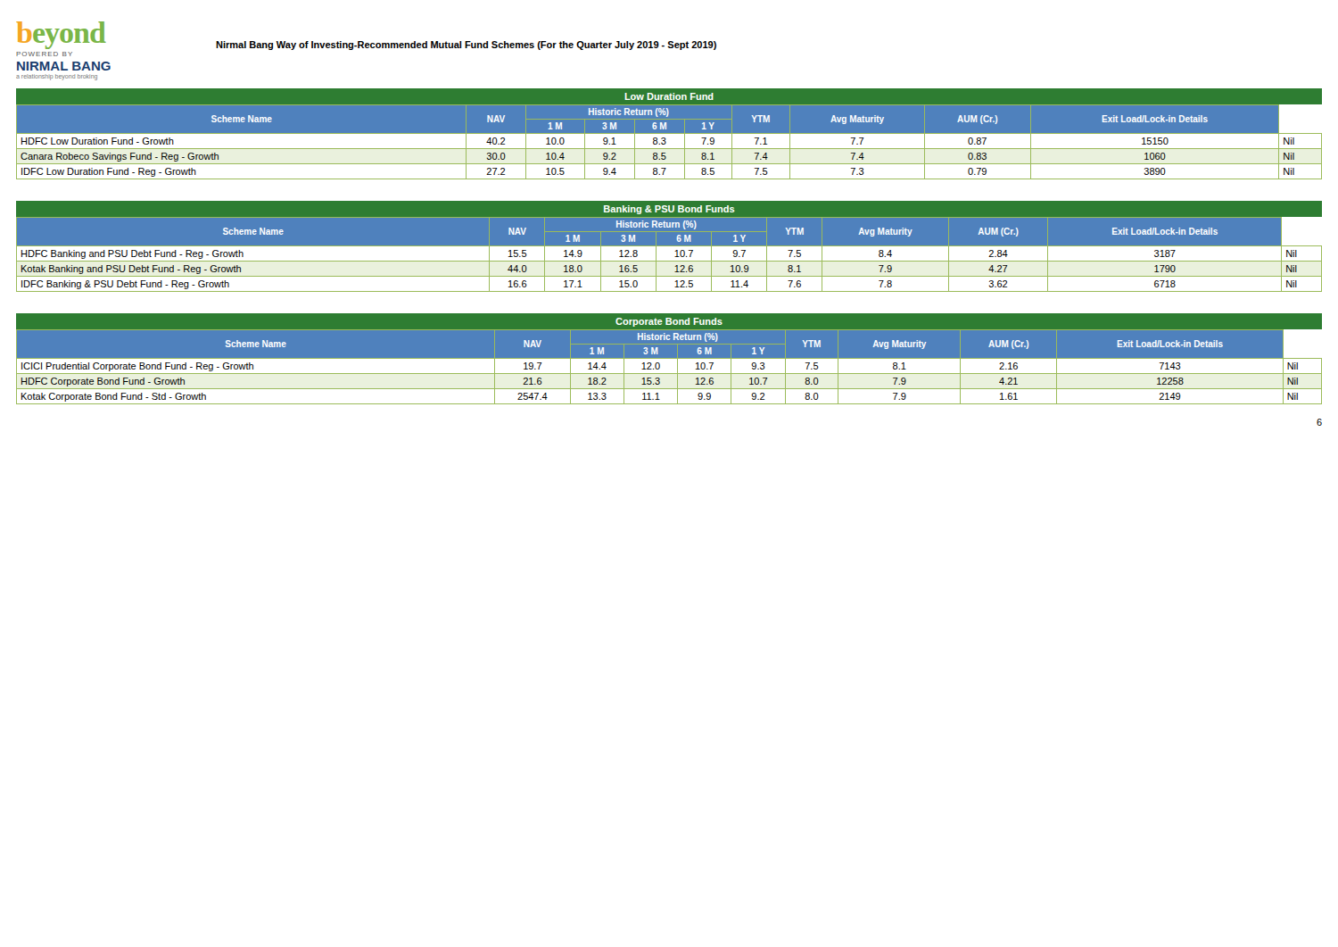beyond
POWERED BY
NIRMAL BANG
a relationship beyond broking
Nirmal Bang Way of Investing-Recommended Mutual Fund Schemes (For the Quarter July 2019 - Sept 2019)
Low Duration Fund
| Scheme Name | NAV | Historic Return (%) | YTM | Avg Maturity | AUM (Cr.) | Exit Load/Lock-in Details |
| --- | --- | --- | --- | --- | --- | --- |
| 1 M | 3 M | 6 M | 1 Y |
| HDFC Low Duration Fund - Growth | 40.2 | 10.0 | 9.1 | 8.3 | 7.9 | 7.1 | 7.7 | 0.87 | 15150 | Nil |
| Canara Robeco Savings Fund - Reg - Growth | 30.0 | 10.4 | 9.2 | 8.5 | 8.1 | 7.4 | 7.4 | 0.83 | 1060 | Nil |
| IDFC Low Duration Fund - Reg - Growth | 27.2 | 10.5 | 9.4 | 8.7 | 8.5 | 7.5 | 7.3 | 0.79 | 3890 | Nil |
Banking & PSU Bond Funds
| Scheme Name | NAV | Historic Return (%) | YTM | Avg Maturity | AUM (Cr.) | Exit Load/Lock-in Details |
| --- | --- | --- | --- | --- | --- | --- |
| 1 M | 3 M | 6 M | 1 Y |
| HDFC Banking and PSU Debt Fund - Reg - Growth | 15.5 | 14.9 | 12.8 | 10.7 | 9.7 | 7.5 | 8.4 | 2.84 | 3187 | Nil |
| Kotak Banking and PSU Debt Fund - Reg - Growth | 44.0 | 18.0 | 16.5 | 12.6 | 10.9 | 8.1 | 7.9 | 4.27 | 1790 | Nil |
| IDFC Banking & PSU Debt Fund - Reg - Growth | 16.6 | 17.1 | 15.0 | 12.5 | 11.4 | 7.6 | 7.8 | 3.62 | 6718 | Nil |
Corporate Bond Funds
| Scheme Name | NAV | Historic Return (%) | YTM | Avg Maturity | AUM (Cr.) | Exit Load/Lock-in Details |
| --- | --- | --- | --- | --- | --- | --- |
| 1 M | 3 M | 6 M | 1 Y |
| ICICI Prudential Corporate Bond Fund - Reg - Growth | 19.7 | 14.4 | 12.0 | 10.7 | 9.3 | 7.5 | 8.1 | 2.16 | 7143 | Nil |
| HDFC Corporate Bond Fund - Growth | 21.6 | 18.2 | 15.3 | 12.6 | 10.7 | 8.0 | 7.9 | 4.21 | 12258 | Nil |
| Kotak Corporate Bond Fund - Std - Growth | 2547.4 | 13.3 | 11.1 | 9.9 | 9.2 | 8.0 | 7.9 | 1.61 | 2149 | Nil |
6